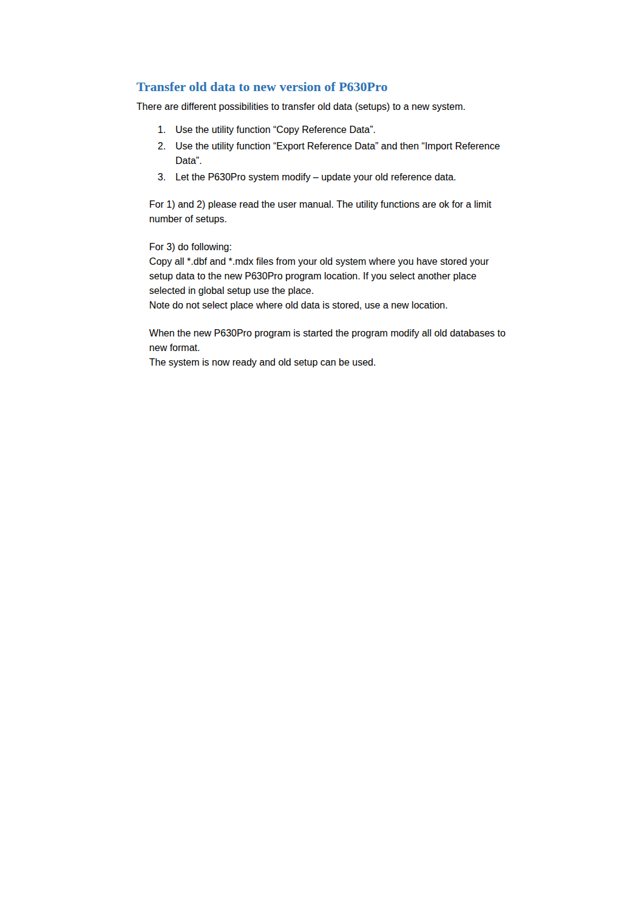Transfer old data to new version of P630Pro
There are different possibilities to transfer old data (setups) to a new system.
Use the utility function “Copy Reference Data”.
Use the utility function “Export Reference Data” and then “Import Reference Data”.
Let the P630Pro system modify – update your old reference data.
For 1) and 2) please read the user manual. The utility functions are ok for a limit number of setups.
For 3) do following:
Copy all *.dbf and *.mdx files from your old system where you have stored your setup data to the new P630Pro program location. If you select another place selected in global setup use the place.
Note do not select place where old data is stored, use a new location.
When the new P630Pro program is started the program modify all old databases to new format.
The system is now ready and old setup can be used.